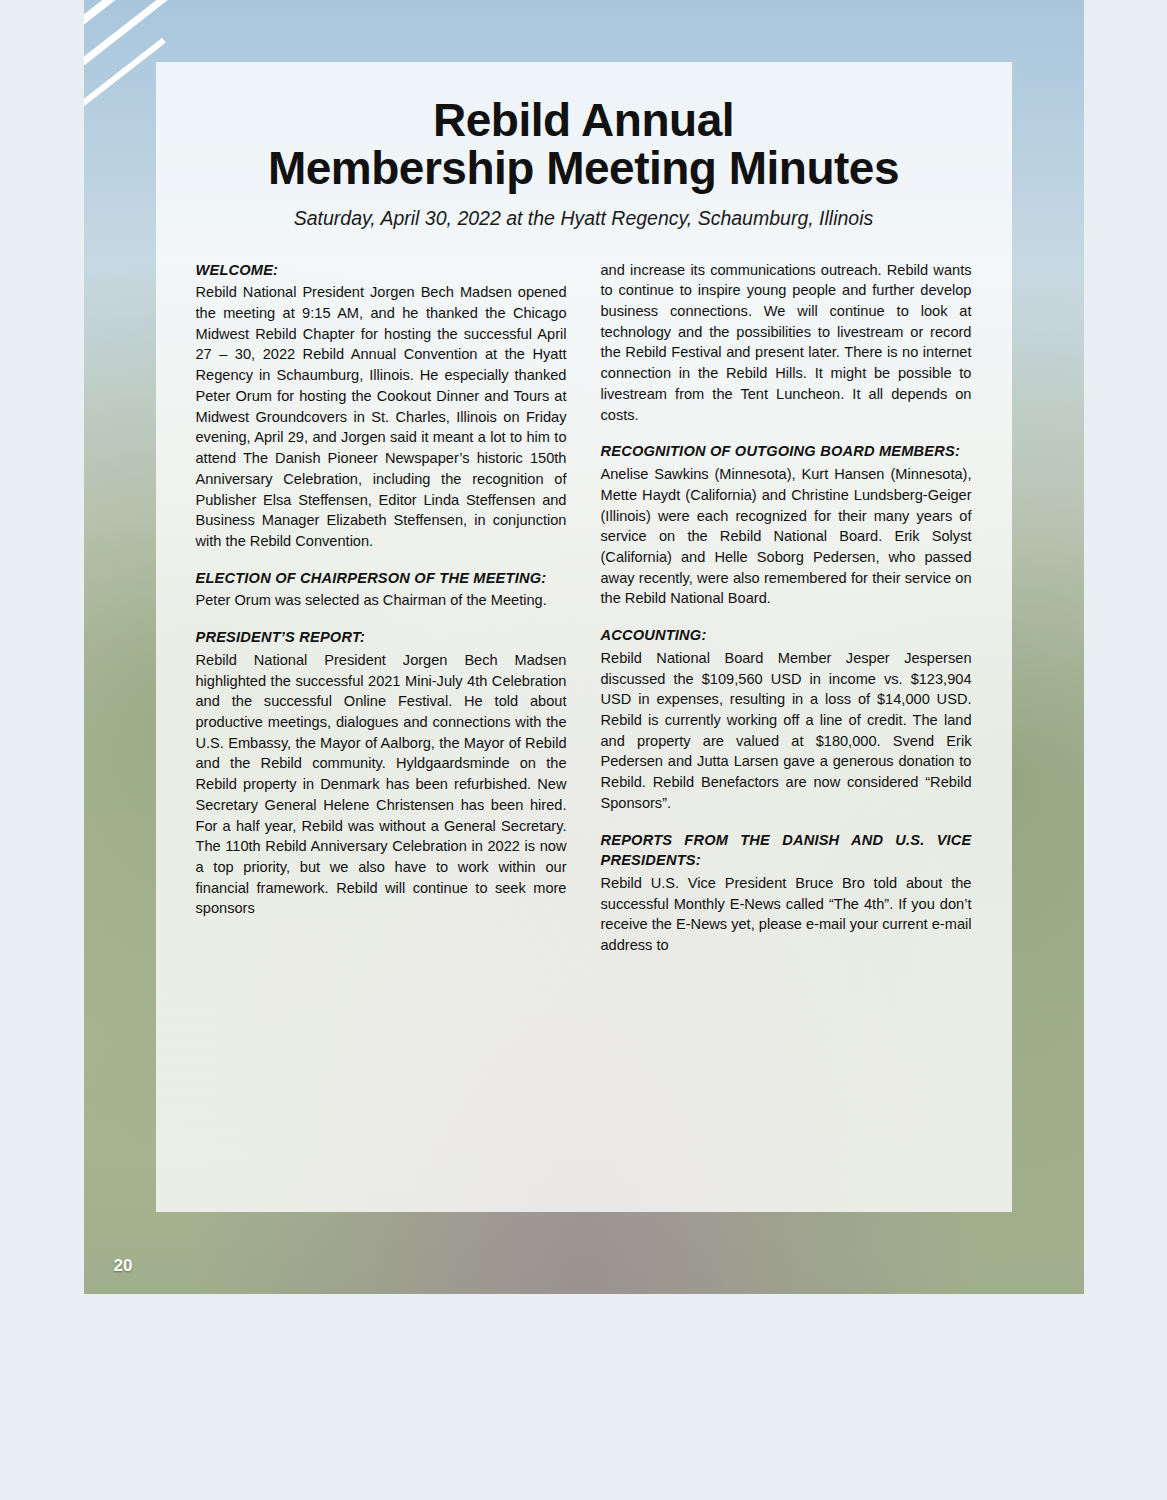Rebild AnnualMembership Meeting Minutes
Saturday, April 30, 2022 at the Hyatt Regency, Schaumburg, Illinois
WELCOME:
Rebild National President Jorgen Bech Madsen opened the meeting at 9:15 AM, and he thanked the Chicago Midwest Rebild Chapter for hosting the successful April 27 – 30, 2022 Rebild Annual Convention at the Hyatt Regency in Schaumburg, Illinois. He especially thanked Peter Orum for hosting the Cookout Dinner and Tours at Midwest Groundcovers in St. Charles, Illinois on Friday evening, April 29, and Jorgen said it meant a lot to him to attend The Danish Pioneer Newspaper’s historic 150th Anniversary Celebration, including the recognition of Publisher Elsa Steffensen, Editor Linda Steffensen and Business Manager Elizabeth Steffensen, in conjunction with the Rebild Convention.
ELECTION OF CHAIRPERSON OF THE MEETING:
Peter Orum was selected as Chairman of the Meeting.
PRESIDENT’S REPORT:
Rebild National President Jorgen Bech Madsen highlighted the successful 2021 Mini-July 4th Celebration and the successful Online Festival. He told about productive meetings, dialogues and connections with the U.S. Embassy, the Mayor of Aalborg, the Mayor of Rebild and the Rebild community. Hyldgaardsminde on the Rebild property in Denmark has been refurbished. New Secretary General Helene Christensen has been hired. For a half year, Rebild was without a General Secretary. The 110th Rebild Anniversary Celebration in 2022 is now a top priority, but we also have to work within our financial framework. Rebild will continue to seek more sponsors
and increase its communications outreach. Rebild wants to continue to inspire young people and further develop business connections. We will continue to look at technology and the possibilities to livestream or record the Rebild Festival and present later. There is no internet connection in the Rebild Hills. It might be possible to livestream from the Tent Luncheon. It all depends on costs.
RECOGNITION OF OUTGOING BOARD MEMBERS:
Anelise Sawkins (Minnesota), Kurt Hansen (Minnesota), Mette Haydt (California) and Christine Lundsberg-Geiger (Illinois) were each recognized for their many years of service on the Rebild National Board. Erik Solyst (California) and Helle Soborg Pedersen, who passed away recently, were also remembered for their service on the Rebild National Board.
ACCOUNTING:
Rebild National Board Member Jesper Jespersen discussed the $109,560 USD in income vs. $123,904 USD in expenses, resulting in a loss of $14,000 USD. Rebild is currently working off a line of credit. The land and property are valued at $180,000. Svend Erik Pedersen and Jutta Larsen gave a generous donation to Rebild. Rebild Benefactors are now considered “Rebild Sponsors”.
REPORTS FROM THE DANISH AND U.S. VICE PRESIDENTS:
Rebild U.S. Vice President Bruce Bro told about the successful Monthly E-News called “The 4th”. If you don’t receive the E-News yet, please e-mail your current e-mail address to
20